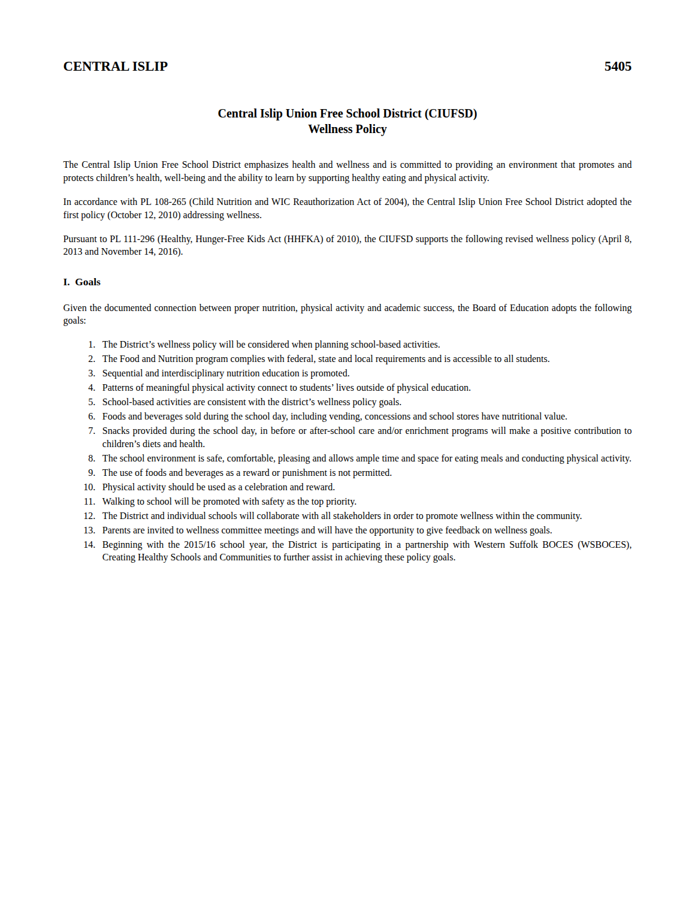CENTRAL ISLIP 5405
Central Islip Union Free School District (CIUFSD)
Wellness Policy
The Central Islip Union Free School District emphasizes health and wellness and is committed to providing an environment that promotes and protects children’s health, well-being and the ability to learn by supporting healthy eating and physical activity.
In accordance with PL 108-265 (Child Nutrition and WIC Reauthorization Act of 2004), the Central Islip Union Free School District adopted the first policy (October 12, 2010) addressing wellness.
Pursuant to PL 111-296 (Healthy, Hunger-Free Kids Act (HHFKA) of 2010), the CIUFSD supports the following revised wellness policy (April 8, 2013 and November 14, 2016).
I. Goals
Given the documented connection between proper nutrition, physical activity and academic success, the Board of Education adopts the following goals:
The District’s wellness policy will be considered when planning school-based activities.
The Food and Nutrition program complies with federal, state and local requirements and is accessible to all students.
Sequential and interdisciplinary nutrition education is promoted.
Patterns of meaningful physical activity connect to students’ lives outside of physical education.
School-based activities are consistent with the district’s wellness policy goals.
Foods and beverages sold during the school day, including vending, concessions and school stores have nutritional value.
Snacks provided during the school day, in before or after-school care and/or enrichment programs will make a positive contribution to children’s diets and health.
The school environment is safe, comfortable, pleasing and allows ample time and space for eating meals and conducting physical activity.
The use of foods and beverages as a reward or punishment is not permitted.
Physical activity should be used as a celebration and reward.
Walking to school will be promoted with safety as the top priority.
The District and individual schools will collaborate with all stakeholders in order to promote wellness within the community.
Parents are invited to wellness committee meetings and will have the opportunity to give feedback on wellness goals.
Beginning with the 2015/16 school year, the District is participating in a partnership with Western Suffolk BOCES (WSBOCES), Creating Healthy Schools and Communities to further assist in achieving these policy goals.